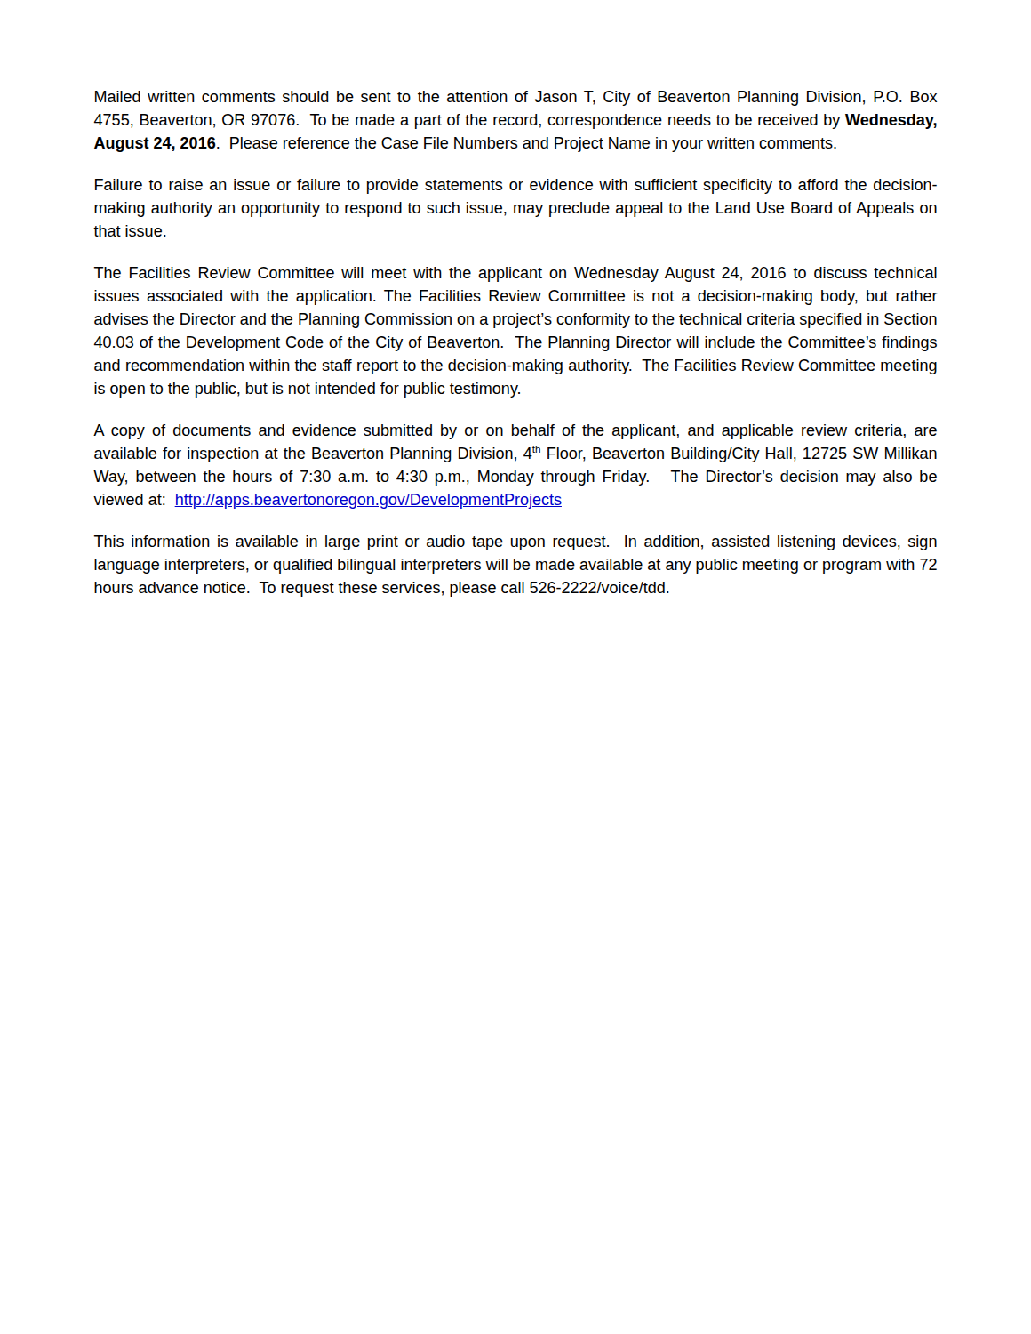Mailed written comments should be sent to the attention of Jason T, City of Beaverton Planning Division, P.O. Box 4755, Beaverton, OR 97076. To be made a part of the record, correspondence needs to be received by Wednesday, August 24, 2016. Please reference the Case File Numbers and Project Name in your written comments.
Failure to raise an issue or failure to provide statements or evidence with sufficient specificity to afford the decision-making authority an opportunity to respond to such issue, may preclude appeal to the Land Use Board of Appeals on that issue.
The Facilities Review Committee will meet with the applicant on Wednesday August 24, 2016 to discuss technical issues associated with the application. The Facilities Review Committee is not a decision-making body, but rather advises the Director and the Planning Commission on a project’s conformity to the technical criteria specified in Section 40.03 of the Development Code of the City of Beaverton. The Planning Director will include the Committee’s findings and recommendation within the staff report to the decision-making authority. The Facilities Review Committee meeting is open to the public, but is not intended for public testimony.
A copy of documents and evidence submitted by or on behalf of the applicant, and applicable review criteria, are available for inspection at the Beaverton Planning Division, 4th Floor, Beaverton Building/City Hall, 12725 SW Millikan Way, between the hours of 7:30 a.m. to 4:30 p.m., Monday through Friday. The Director’s decision may also be viewed at: http://apps.beavertonoregon.gov/DevelopmentProjects
This information is available in large print or audio tape upon request. In addition, assisted listening devices, sign language interpreters, or qualified bilingual interpreters will be made available at any public meeting or program with 72 hours advance notice. To request these services, please call 526-2222/voice/tdd.